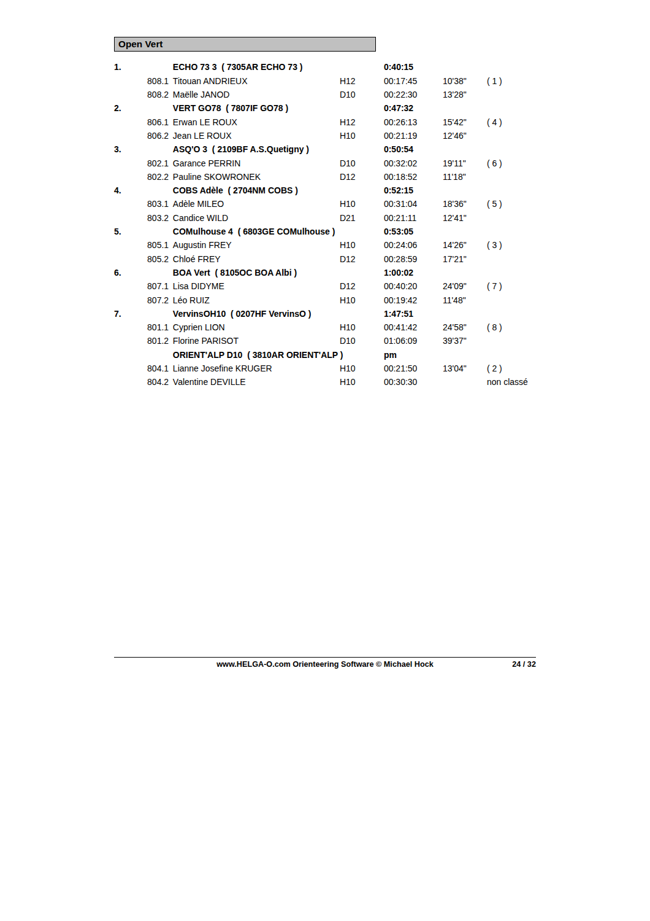Open Vert
| 1. | | ECHO 73 3 ( 7305AR ECHO 73 ) | 0:40:15 | | |
| | 808.1 | Titouan ANDRIEUX | H12 | 00:17:45 | 10'38" | ( 1 ) |
| | 808.2 | Maëlle JANOD | D10 | 00:22:30 | 13'28" | |
| 2. | | VERT GO78 ( 7807IF GO78 ) | 0:47:32 | | |
| | 806.1 | Erwan LE ROUX | H12 | 00:26:13 | 15'42" | ( 4 ) |
| | 806.2 | Jean LE ROUX | H10 | 00:21:19 | 12'46" | |
| 3. | | ASQ'O 3 ( 2109BF A.S.Quetigny ) | 0:50:54 | | |
| | 802.1 | Garance PERRIN | D10 | 00:32:02 | 19'11" | ( 6 ) |
| | 802.2 | Pauline SKOWRONEK | D12 | 00:18:52 | 11'18" | |
| 4. | | COBS Adèle ( 2704NM COBS ) | 0:52:15 | | |
| | 803.1 | Adèle MILEO | H10 | 00:31:04 | 18'36" | ( 5 ) |
| | 803.2 | Candice WILD | D21 | 00:21:11 | 12'41" | |
| 5. | | COMulhouse 4 ( 6803GE COMulhouse ) | 0:53:05 | | |
| | 805.1 | Augustin FREY | H10 | 00:24:06 | 14'26" | ( 3 ) |
| | 805.2 | Chloé FREY | D12 | 00:28:59 | 17'21" | |
| 6. | | BOA Vert ( 8105OC BOA Albi ) | 1:00:02 | | |
| | 807.1 | Lisa DIDYME | D12 | 00:40:20 | 24'09" | ( 7 ) |
| | 807.2 | Léo RUIZ | H10 | 00:19:42 | 11'48" | |
| 7. | | VervinsOH10 ( 0207HF VervinsO ) | 1:47:51 | | |
| | 801.1 | Cyprien LION | H10 | 00:41:42 | 24'58" | ( 8 ) |
| | 801.2 | Florine PARISOT | D10 | 01:06:09 | 39'37" | |
| | | ORIENT'ALP D10 ( 3810AR ORIENT'ALP ) | pm | | |
| | 804.1 | Lianne Josefine KRUGER | H10 | 00:21:50 | 13'04" | ( 2 ) |
| | 804.2 | Valentine DEVILLE | H10 | 00:30:30 | | non classé |
www.HELGA-O.com Orienteering Software © Michael Hock 24 / 32